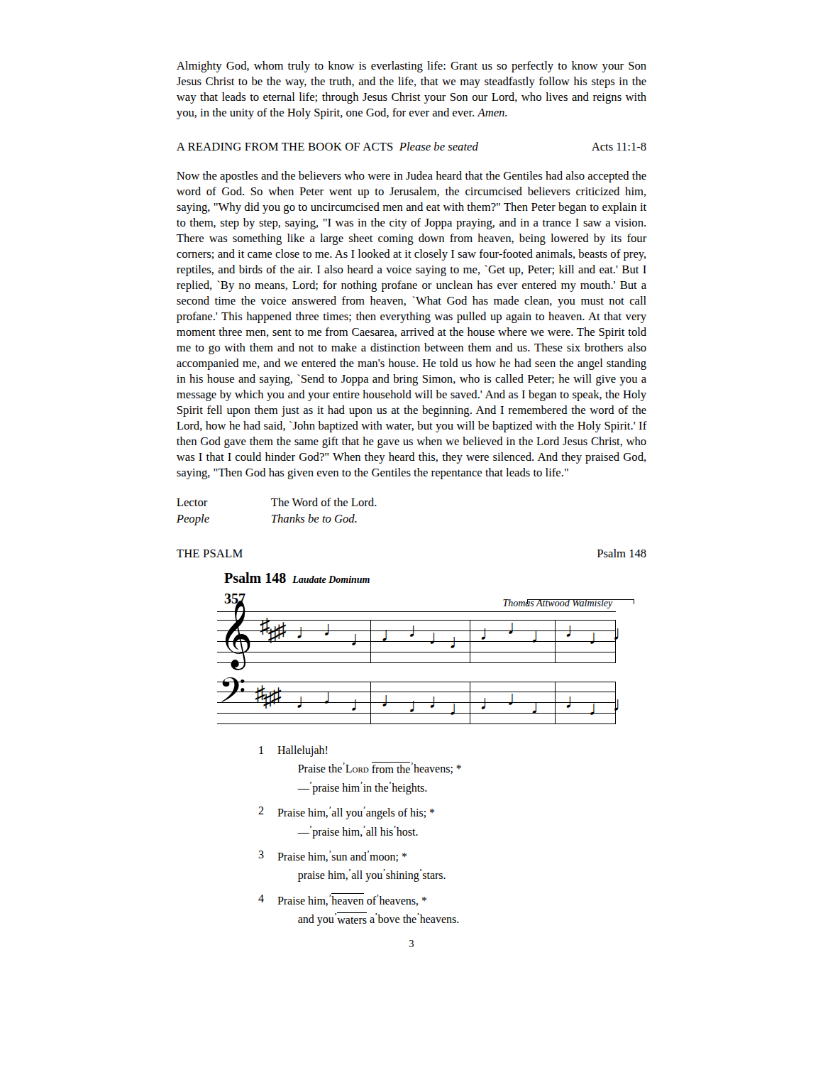Almighty God, whom truly to know is everlasting life: Grant us so perfectly to know your Son Jesus Christ to be the way, the truth, and the life, that we may steadfastly follow his steps in the way that leads to eternal life; through Jesus Christ your Son our Lord, who lives and reigns with you, in the unity of the Holy Spirit, one God, for ever and ever. Amen.
A READING FROM THE BOOK OF ACTS Please be seated
Acts 11:1-8
Now the apostles and the believers who were in Judea heard that the Gentiles had also accepted the word of God. So when Peter went up to Jerusalem, the circumcised believers criticized him, saying, "Why did you go to uncircumcised men and eat with them?" Then Peter began to explain it to them, step by step, saying, "I was in the city of Joppa praying, and in a trance I saw a vision. There was something like a large sheet coming down from heaven, being lowered by its four corners; and it came close to me. As I looked at it closely I saw four-footed animals, beasts of prey, reptiles, and birds of the air. I also heard a voice saying to me, `Get up, Peter; kill and eat.' But I replied, `By no means, Lord; for nothing profane or unclean has ever entered my mouth.' But a second time the voice answered from heaven, `What God has made clean, you must not call profane.' This happened three times; then everything was pulled up again to heaven. At that very moment three men, sent to me from Caesarea, arrived at the house where we were. The Spirit told me to go with them and not to make a distinction between them and us. These six brothers also accompanied me, and we entered the man's house. He told us how he had seen the angel standing in his house and saying, `Send to Joppa and bring Simon, who is called Peter; he will give you a message by which you and your entire household will be saved.' And as I began to speak, the Holy Spirit fell upon them just as it had upon us at the beginning. And I remembered the word of the Lord, how he had said, `John baptized with water, but you will be baptized with the Holy Spirit.' If then God gave them the same gift that he gave us when we believed in the Lord Jesus Christ, who was I that I could hinder God?" When they heard this, they were silenced. And they praised God, saying, "Then God has given even to the Gentiles the repentance that leads to life."
| Lector | The Word of the Lord. |
| People | Thanks be to God. |
THE PSALM
Psalm 148
Psalm 148 Laudate Dominum
357
Thomas Attwood Walmisley
𝄞
♯
♯
♯
♩
♩
♩
♩
♩
♩
♩
♩
♩
♩
♩
♩
♩
𝄢
♯
♯
♯
♩
♩
♩
♩
♩
♩
♩
♩
♩
♩
♩
♩
♩
1
Hallelujah! Praise the’Lord from the’heavens; * —’praise him’in the’heights.
2
Praise him,’all you’angels of his; * —’praise him,’all his’host.
3
Praise him,’sun and’moon; * praise him,’all you’shining’stars.
4
Praise him,’heaven of’heavens, * and you’waters a’bove the’heavens.
3